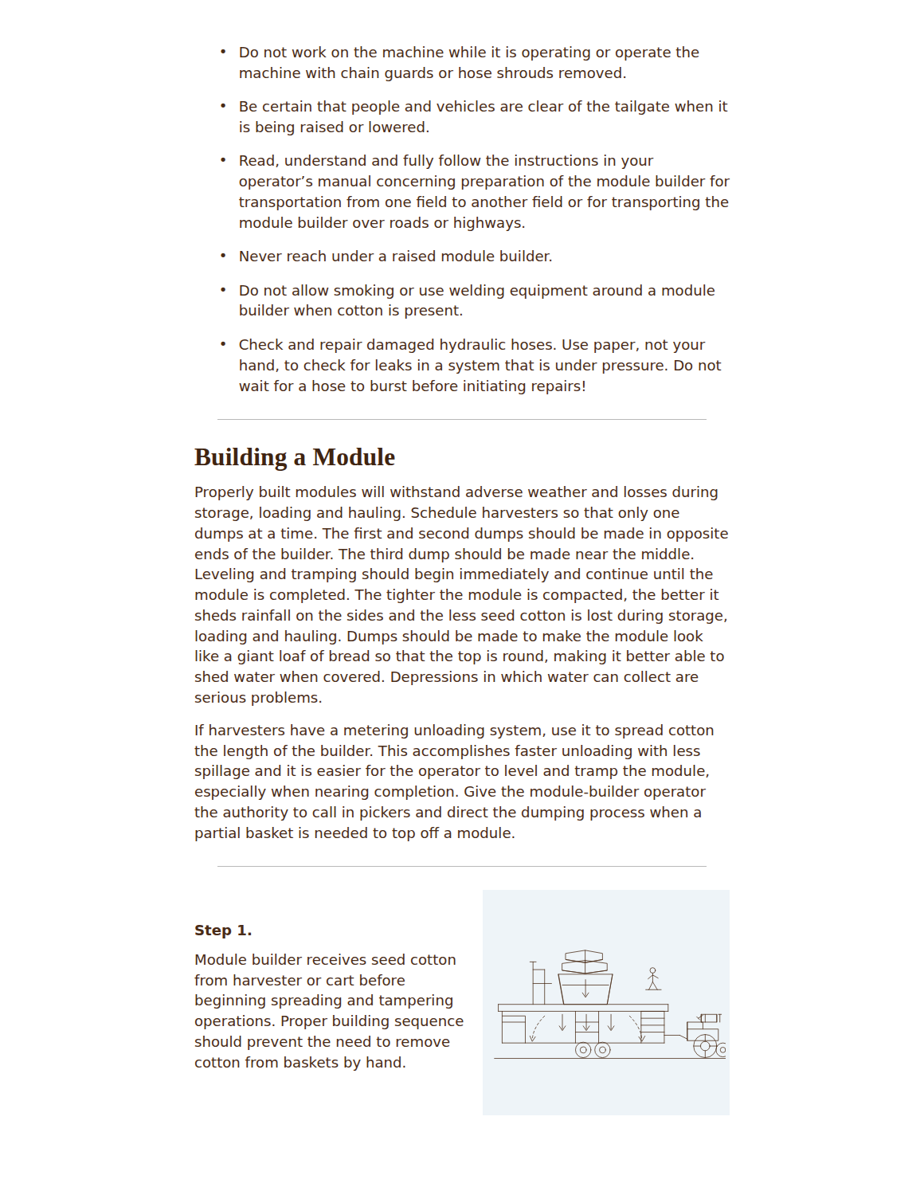Do not work on the machine while it is operating or operate the machine with chain guards or hose shrouds removed.
Be certain that people and vehicles are clear of the tailgate when it is being raised or lowered.
Read, understand and fully follow the instructions in your operator’s manual concerning preparation of the module builder for transportation from one field to another field or for transporting the module builder over roads or highways.
Never reach under a raised module builder.
Do not allow smoking or use welding equipment around a module builder when cotton is present.
Check and repair damaged hydraulic hoses. Use paper, not your hand, to check for leaks in a system that is under pressure. Do not wait for a hose to burst before initiating repairs!
Building a Module
Properly built modules will withstand adverse weather and losses during storage, loading and hauling. Schedule harvesters so that only one dumps at a time. The first and second dumps should be made in opposite ends of the builder. The third dump should be made near the middle. Leveling and tramping should begin immediately and continue until the module is completed. The tighter the module is compacted, the better it sheds rainfall on the sides and the less seed cotton is lost during storage, loading and hauling. Dumps should be made to make the module look like a giant loaf of bread so that the top is round, making it better able to shed water when covered. Depressions in which water can collect are serious problems.
If harvesters have a metering unloading system, use it to spread cotton the length of the builder. This accomplishes faster unloading with less spillage and it is easier for the operator to level and tramp the module, especially when nearing completion. Give the module-builder operator the authority to call in pickers and direct the dumping process when a partial basket is needed to top off a module.
Step 1.
Module builder receives seed cotton from harvester or cart before beginning spreading and tampering operations. Proper building sequence should prevent the need to remove cotton from baskets by hand.